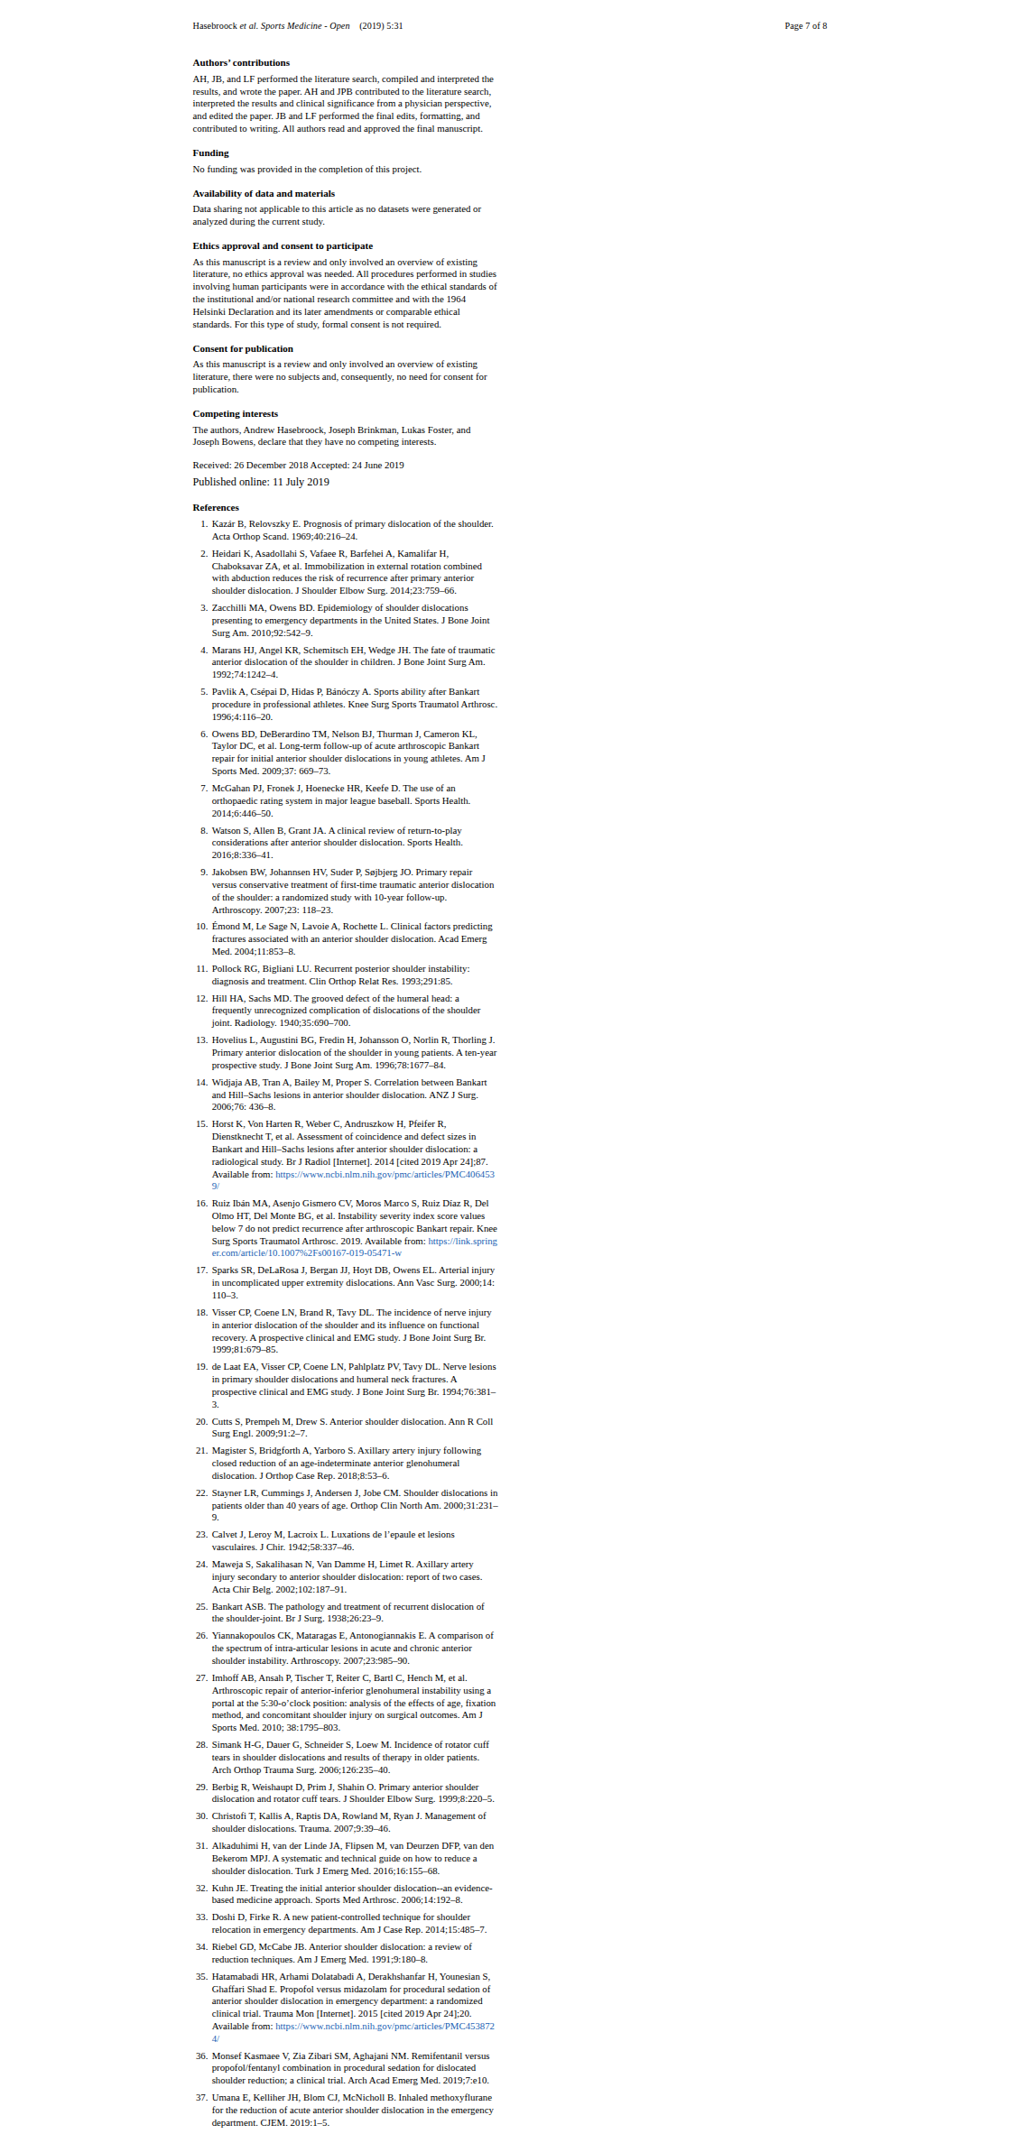Hasebroock et al. Sports Medicine - Open (2019) 5:31
Page 7 of 8
Authors’ contributions
AH, JB, and LF performed the literature search, compiled and interpreted the results, and wrote the paper. AH and JPB contributed to the literature search, interpreted the results and clinical significance from a physician perspective, and edited the paper. JB and LF performed the final edits, formatting, and contributed to writing. All authors read and approved the final manuscript.
Funding
No funding was provided in the completion of this project.
Availability of data and materials
Data sharing not applicable to this article as no datasets were generated or analyzed during the current study.
Ethics approval and consent to participate
As this manuscript is a review and only involved an overview of existing literature, no ethics approval was needed. All procedures performed in studies involving human participants were in accordance with the ethical standards of the institutional and/or national research committee and with the 1964 Helsinki Declaration and its later amendments or comparable ethical standards. For this type of study, formal consent is not required.
Consent for publication
As this manuscript is a review and only involved an overview of existing literature, there were no subjects and, consequently, no need for consent for publication.
Competing interests
The authors, Andrew Hasebroock, Joseph Brinkman, Lukas Foster, and Joseph Bowens, declare that they have no competing interests.
Received: 26 December 2018 Accepted: 24 June 2019
Published online: 11 July 2019
References
Kazár B, Relovszky E. Prognosis of primary dislocation of the shoulder. Acta Orthop Scand. 1969;40:216–24.
Heidari K, Asadollahi S, Vafaee R, Barfehei A, Kamalifar H, Chaboksavar ZA, et al. Immobilization in external rotation combined with abduction reduces the risk of recurrence after primary anterior shoulder dislocation. J Shoulder Elbow Surg. 2014;23:759–66.
Zacchilli MA, Owens BD. Epidemiology of shoulder dislocations presenting to emergency departments in the United States. J Bone Joint Surg Am. 2010;92:542–9.
Marans HJ, Angel KR, Schemitsch EH, Wedge JH. The fate of traumatic anterior dislocation of the shoulder in children. J Bone Joint Surg Am. 1992;74:1242–4.
Pavlik A, Csépai D, Hidas P, Bánóczy A. Sports ability after Bankart procedure in professional athletes. Knee Surg Sports Traumatol Arthrosc. 1996;4:116–20.
Owens BD, DeBerardino TM, Nelson BJ, Thurman J, Cameron KL, Taylor DC, et al. Long-term follow-up of acute arthroscopic Bankart repair for initial anterior shoulder dislocations in young athletes. Am J Sports Med. 2009;37: 669–73.
McGahan PJ, Fronek J, Hoenecke HR, Keefe D. The use of an orthopaedic rating system in major league baseball. Sports Health. 2014;6:446–50.
Watson S, Allen B, Grant JA. A clinical review of return-to-play considerations after anterior shoulder dislocation. Sports Health. 2016;8:336–41.
Jakobsen BW, Johannsen HV, Suder P, Søjbjerg JO. Primary repair versus conservative treatment of first-time traumatic anterior dislocation of the shoulder: a randomized study with 10-year follow-up. Arthroscopy. 2007;23: 118–23.
Émond M, Le Sage N, Lavoie A, Rochette L. Clinical factors predicting fractures associated with an anterior shoulder dislocation. Acad Emerg Med. 2004;11:853–8.
Pollock RG, Bigliani LU. Recurrent posterior shoulder instability: diagnosis and treatment. Clin Orthop Relat Res. 1993;291:85.
Hill HA, Sachs MD. The grooved defect of the humeral head: a frequently unrecognized complication of dislocations of the shoulder joint. Radiology. 1940;35:690–700.
Hovelius L, Augustini BG, Fredin H, Johansson O, Norlin R, Thorling J. Primary anterior dislocation of the shoulder in young patients. A ten-year prospective study. J Bone Joint Surg Am. 1996;78:1677–84.
Widjaja AB, Tran A, Bailey M, Proper S. Correlation between Bankart and Hill–Sachs lesions in anterior shoulder dislocation. ANZ J Surg. 2006;76: 436–8.
Horst K, Von Harten R, Weber C, Andruszkow H, Pfeifer R, Dienstknecht T, et al. Assessment of coincidence and defect sizes in Bankart and Hill–Sachs lesions after anterior shoulder dislocation: a radiological study. Br J Radiol [Internet]. 2014 [cited 2019 Apr 24];87. Available from: https://www.ncbi.nlm.nih.gov/pmc/articles/PMC4064539/
Ruiz Ibán MA, Asenjo Gismero CV, Moros Marco S, Ruiz Díaz R, Del Olmo HT, Del Monte BG, et al. Instability severity index score values below 7 do not predict recurrence after arthroscopic Bankart repair. Knee Surg Sports Traumatol Arthrosc. 2019. Available from: https://link.springer.com/article/10.1007%2Fs00167-019-05471-w
Sparks SR, DeLaRosa J, Bergan JJ, Hoyt DB, Owens EL. Arterial injury in uncomplicated upper extremity dislocations. Ann Vasc Surg. 2000;14: 110–3.
Visser CP, Coene LN, Brand R, Tavy DL. The incidence of nerve injury in anterior dislocation of the shoulder and its influence on functional recovery. A prospective clinical and EMG study. J Bone Joint Surg Br. 1999;81:679–85.
de Laat EA, Visser CP, Coene LN, Pahlplatz PV, Tavy DL. Nerve lesions in primary shoulder dislocations and humeral neck fractures. A prospective clinical and EMG study. J Bone Joint Surg Br. 1994;76:381–3.
Cutts S, Prempeh M, Drew S. Anterior shoulder dislocation. Ann R Coll Surg Engl. 2009;91:2–7.
Magister S, Bridgforth A, Yarboro S. Axillary artery injury following closed reduction of an age-indeterminate anterior glenohumeral dislocation. J Orthop Case Rep. 2018;8:53–6.
Stayner LR, Cummings J, Andersen J, Jobe CM. Shoulder dislocations in patients older than 40 years of age. Orthop Clin North Am. 2000;31:231–9.
Calvet J, Leroy M, Lacroix L. Luxations de l’epaule et lesions vasculaires. J Chir. 1942;58:337–46.
Maweja S, Sakalihasan N, Van Damme H, Limet R. Axillary artery injury secondary to anterior shoulder dislocation: report of two cases. Acta Chir Belg. 2002;102:187–91.
Bankart ASB. The pathology and treatment of recurrent dislocation of the shoulder-joint. Br J Surg. 1938;26:23–9.
Yiannakopoulos CK, Mataragas E, Antonogiannakis E. A comparison of the spectrum of intra-articular lesions in acute and chronic anterior shoulder instability. Arthroscopy. 2007;23:985–90.
Imhoff AB, Ansah P, Tischer T, Reiter C, Bartl C, Hench M, et al. Arthroscopic repair of anterior-inferior glenohumeral instability using a portal at the 5:30-o’clock position: analysis of the effects of age, fixation method, and concomitant shoulder injury on surgical outcomes. Am J Sports Med. 2010; 38:1795–803.
Simank H-G, Dauer G, Schneider S, Loew M. Incidence of rotator cuff tears in shoulder dislocations and results of therapy in older patients. Arch Orthop Trauma Surg. 2006;126:235–40.
Berbig R, Weishaupt D, Prim J, Shahin O. Primary anterior shoulder dislocation and rotator cuff tears. J Shoulder Elbow Surg. 1999;8:220–5.
Christofi T, Kallis A, Raptis DA, Rowland M, Ryan J. Management of shoulder dislocations. Trauma. 2007;9:39–46.
Alkaduhimi H, van der Linde JA, Flipsen M, van Deurzen DFP, van den Bekerom MPJ. A systematic and technical guide on how to reduce a shoulder dislocation. Turk J Emerg Med. 2016;16:155–68.
Kuhn JE. Treating the initial anterior shoulder dislocation--an evidence-based medicine approach. Sports Med Arthrosc. 2006;14:192–8.
Doshi D, Firke R. A new patient-controlled technique for shoulder relocation in emergency departments. Am J Case Rep. 2014;15:485–7.
Riebel GD, McCabe JB. Anterior shoulder dislocation: a review of reduction techniques. Am J Emerg Med. 1991;9:180–8.
Hatamabadi HR, Arhami Dolatabadi A, Derakhshanfar H, Younesian S, Ghaffari Shad E. Propofol versus midazolam for procedural sedation of anterior shoulder dislocation in emergency department: a randomized clinical trial. Trauma Mon [Internet]. 2015 [cited 2019 Apr 24];20. Available from: https://www.ncbi.nlm.nih.gov/pmc/articles/PMC4538724/
Monsef Kasmaee V, Zia Zibari SM, Aghajani NM. Remifentanil versus propofol/fentanyl combination in procedural sedation for dislocated shoulder reduction; a clinical trial. Arch Acad Emerg Med. 2019;7:e10.
Umana E, Kelliher JH, Blom CJ, McNicholl B. Inhaled methoxyflurane for the reduction of acute anterior shoulder dislocation in the emergency department. CJEM. 2019:1–5.